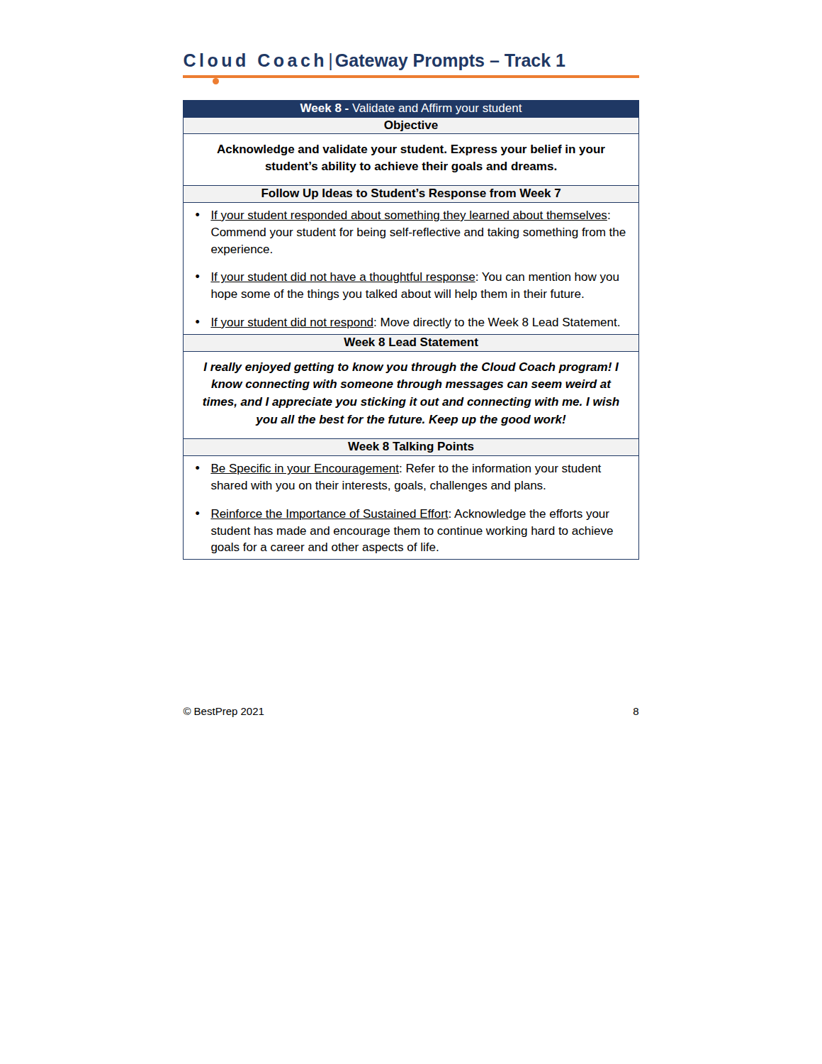Cloud Coach|Gateway Prompts – Track 1
| Week 8 - Validate and Affirm your student |
| Objective |
| Acknowledge and validate your student. Express your belief in your student’s ability to achieve their goals and dreams. |
| Follow Up Ideas to Student’s Response from Week 7 |
| If your student responded about something they learned about themselves : Commend your student for being self-reflective and taking something from the experience. If your student did not have a thoughtful response : You can mention how you hope some of the things you talked about will help them in their future. If your student did not respond : Move directly to the Week 8 Lead Statement. |
| Week 8 Lead Statement |
| I really enjoyed getting to know you through the Cloud Coach program! I know connecting with someone through messages can seem weird at times, and I appreciate you sticking it out and connecting with me. I wish you all the best for the future. Keep up the good work! |
| Week 8 Talking Points |
| Be Specific in your Encouragement : Refer to the information your student shared with you on their interests, goals, challenges and plans. Reinforce the Importance of Sustained Effort : Acknowledge the efforts your student has made and encourage them to continue working hard to achieve goals for a career and other aspects of life. |
© BestPrep 2021 8